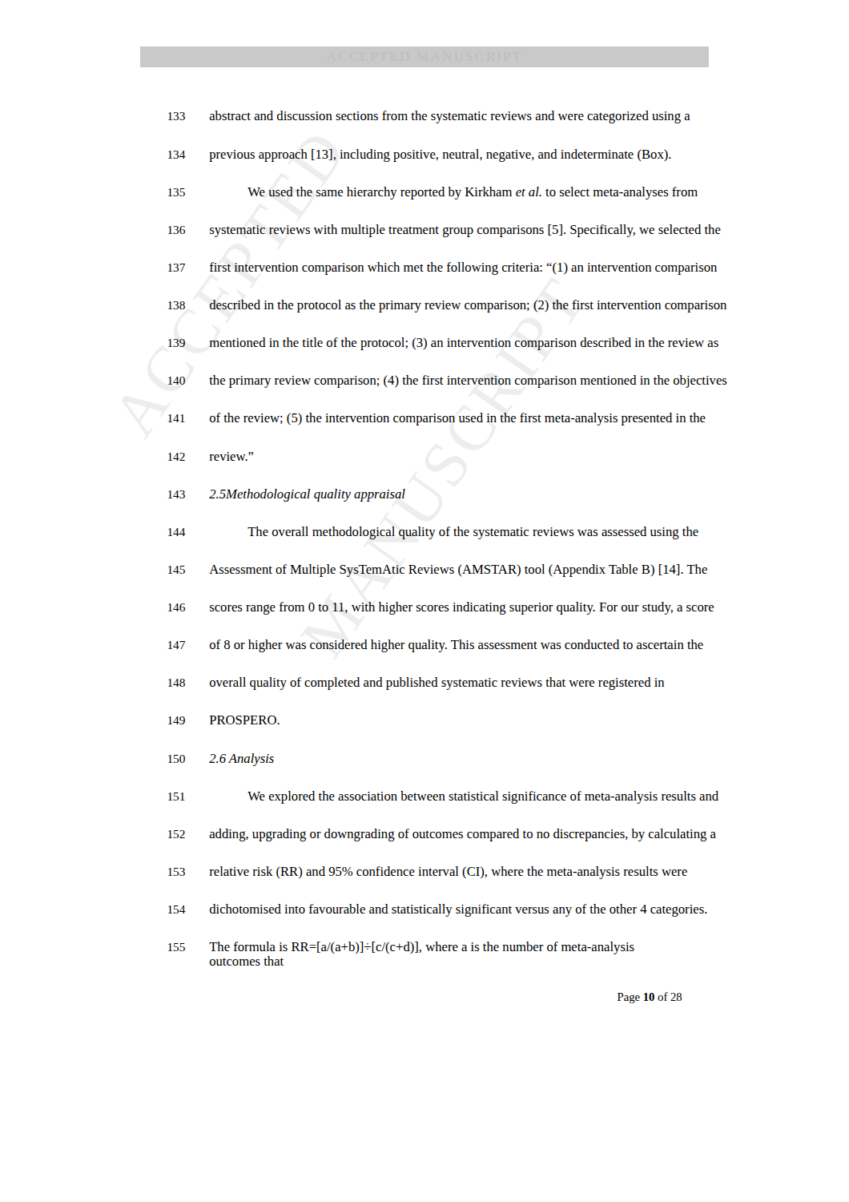ACCEPTED MANUSCRIPT
ACCEPTED MANUSCRIPT
133
abstract and discussion sections from the systematic reviews and were categorized using a
134
previous approach [13], including positive, neutral, negative, and indeterminate (Box).
135
We used the same hierarchy reported by Kirkham et al. to select meta-analyses from
136
systematic reviews with multiple treatment group comparisons [5]. Specifically, we selected the
137
first intervention comparison which met the following criteria: “(1) an intervention comparison
138
described in the protocol as the primary review comparison; (2) the first intervention comparison
139
mentioned in the title of the protocol; (3) an intervention comparison described in the review as
140
the primary review comparison; (4) the first intervention comparison mentioned in the objectives
141
of the review; (5) the intervention comparison used in the first meta-analysis presented in the
142
review.”
143
2.5Methodological quality appraisal
144
The overall methodological quality of the systematic reviews was assessed using the
145
Assessment of Multiple SysTemAtic Reviews (AMSTAR) tool (Appendix Table B) [14]. The
146
scores range from 0 to 11, with higher scores indicating superior quality. For our study, a score
147
of 8 or higher was considered higher quality. This assessment was conducted to ascertain the
148
overall quality of completed and published systematic reviews that were registered in
149
PROSPERO.
150
2.6 Analysis
151
We explored the association between statistical significance of meta-analysis results and
152
adding, upgrading or downgrading of outcomes compared to no discrepancies, by calculating a
153
relative risk (RR) and 95% confidence interval (CI), where the meta-analysis results were
154
dichotomised into favourable and statistically significant versus any of the other 4 categories.
155
The formula is RR=[a/(a+b)]÷[c/(c+d)], where a is the number of meta-analysis outcomes that
Page 10 of 28